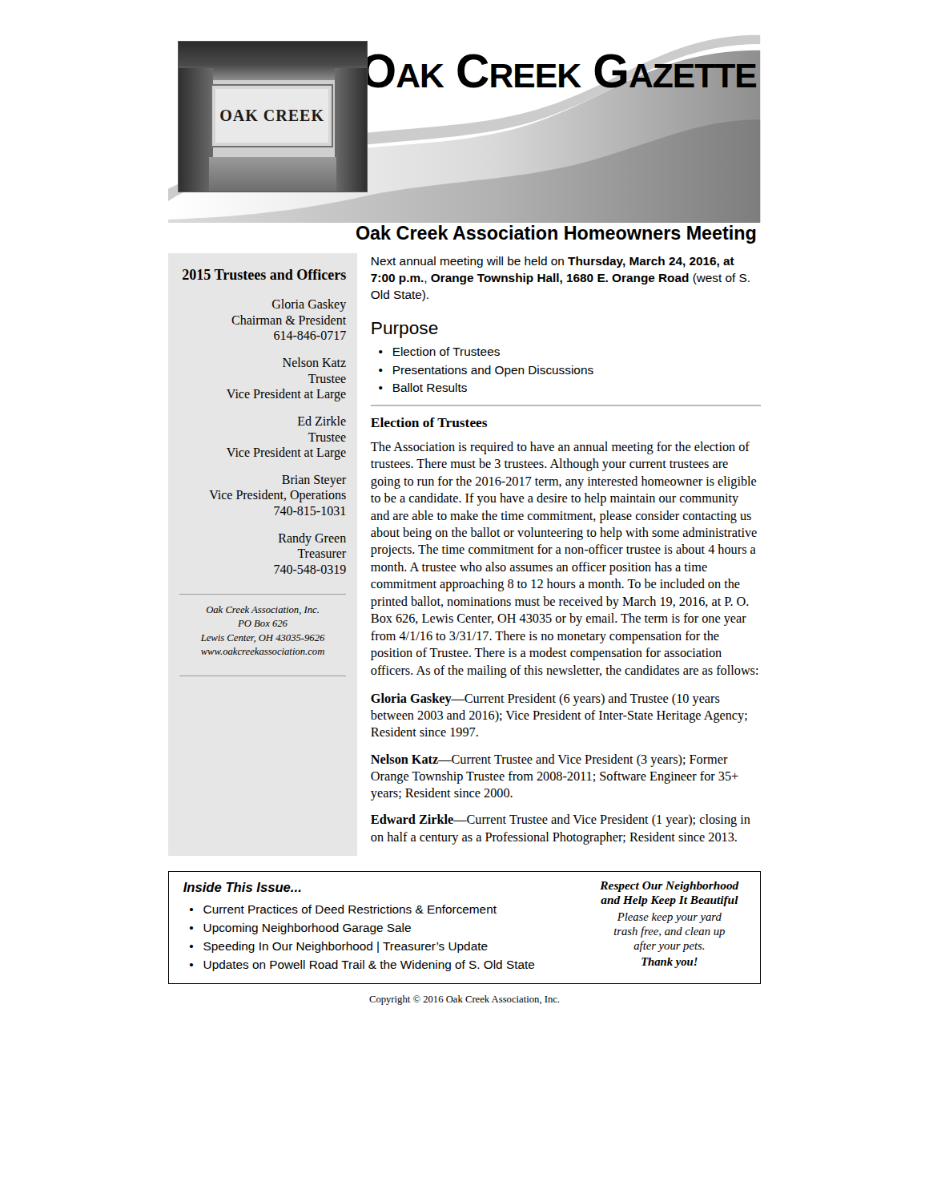OAK CREEK
OAK CREEK GAZETTE
ANNOUNCING . . .
Oak Creek Association Homeowners Meeting
2015 Trustees and Officers
Gloria Gaskey Chairman & President
614-846-0717
Nelson Katz Trustee
Vice President at Large
Ed Zirkle Trustee
Vice President at Large
Brian Steyer Vice President, Operations
740-815-1031
Randy Green Treasurer
740-548-0319
Oak Creek Association, Inc.
PO Box 626
Lewis Center, OH 43035-9626
www.oakcreekassociation.com
Next annual meeting will be held on Thursday, March 24, 2016, at 7:00 p.m., Orange Township Hall, 1680 E. Orange Road (west of S. Old State).
Purpose
Election of Trustees
Presentations and Open Discussions
Ballot Results
Election of Trustees
The Association is required to have an annual meeting for the election of trustees. There must be 3 trustees. Although your current trustees are going to run for the 2016-2017 term, any interested homeowner is eligible to be a candidate. If you have a desire to help maintain our community and are able to make the time commitment, please consider contacting us about being on the ballot or volunteering to help with some administrative projects. The time commitment for a non-officer trustee is about 4 hours a month. A trustee who also assumes an officer position has a time commitment approaching 8 to 12 hours a month. To be included on the printed ballot, nominations must be received by March 19, 2016, at P. O. Box 626, Lewis Center, OH 43035 or by email. The term is for one year from 4/1/16 to 3/31/17. There is no monetary compensation for the position of Trustee. There is a modest compensation for association officers. As of the mailing of this newsletter, the candidates are as follows:
Gloria Gaskey—Current President (6 years) and Trustee (10 years between 2003 and 2016); Vice President of Inter-State Heritage Agency; Resident since 1997.
Nelson Katz—Current Trustee and Vice President (3 years); Former Orange Township Trustee from 2008-2011; Software Engineer for 35+ years; Resident since 2000.
Edward Zirkle—Current Trustee and Vice President (1 year); closing in on half a century as a Professional Photographer; Resident since 2013.
Inside This Issue...
Current Practices of Deed Restrictions & Enforcement
Upcoming Neighborhood Garage Sale
Speeding In Our Neighborhood | Treasurer’s Update
Updates on Powell Road Trail & the Widening of S. Old State
Respect Our Neighborhood
and Help Keep It Beautiful
Please keep your yard
trash free, and clean up
after your pets.
Thank you!
Copyright © 2016 Oak Creek Association, Inc.